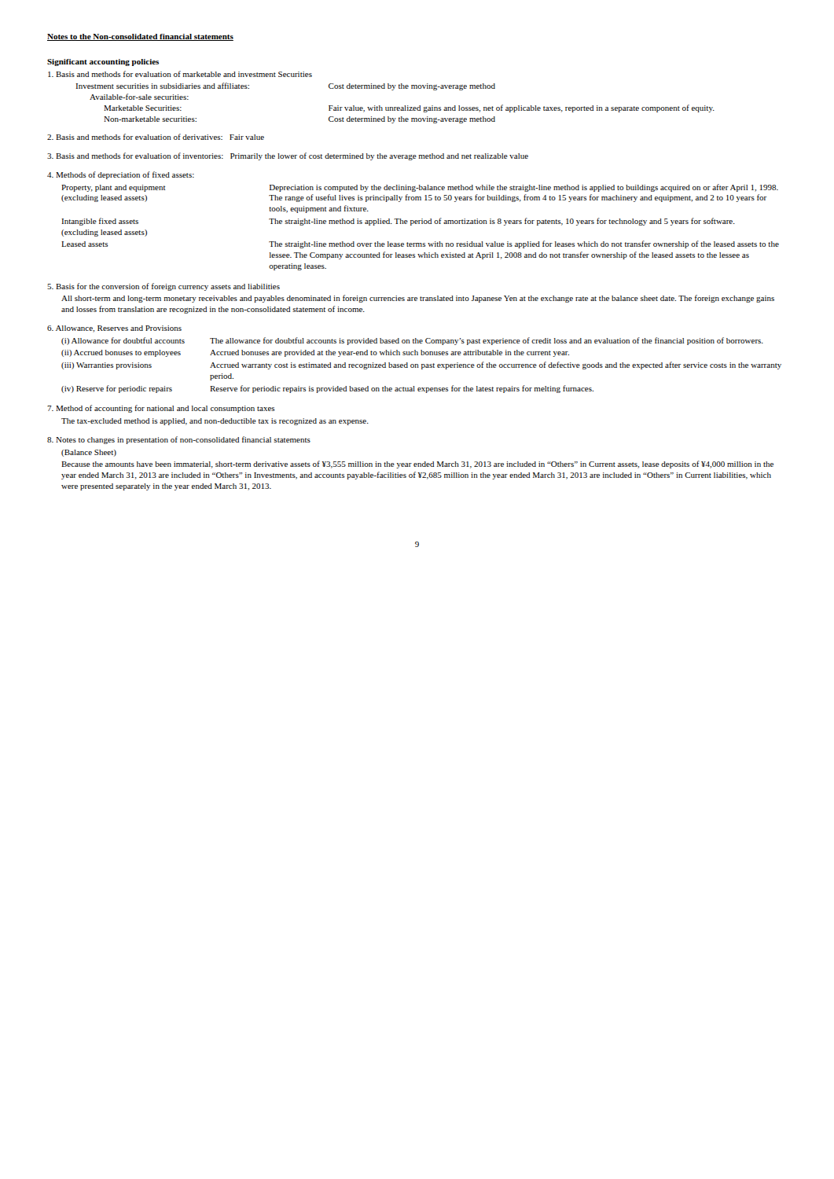Notes to the Non-consolidated financial statements
Significant accounting policies
1. Basis and methods for evaluation of marketable and investment Securities
| Investment securities in subsidiaries and affiliates: | Cost determined by the moving-average method |
| Available-for-sale securities: |
| Marketable Securities: | Fair value, with unrealized gains and losses, net of applicable taxes, reported in a separate component of equity. |
| Non-marketable securities: | Cost determined by the moving-average method |
2. Basis and methods for evaluation of derivatives: Fair value
3. Basis and methods for evaluation of inventories: Primarily the lower of cost determined by the average method and net realizable value
4. Methods of depreciation of fixed assets:
| Property, plant and equipment (excluding leased assets) | Depreciation is computed by the declining-balance method while the straight-line method is applied to buildings acquired on or after April 1, 1998. The range of useful lives is principally from 15 to 50 years for buildings, from 4 to 15 years for machinery and equipment, and 2 to 10 years for tools, equipment and fixture. |
| Intangible fixed assets (excluding leased assets) | The straight-line method is applied. The period of amortization is 8 years for patents, 10 years for technology and 5 years for software. |
| Leased assets | The straight-line method over the lease terms with no residual value is applied for leases which do not transfer ownership of the leased assets to the lessee. The Company accounted for leases which existed at April 1, 2008 and do not transfer ownership of the leased assets to the lessee as operating leases. |
5. Basis for the conversion of foreign currency assets and liabilities
All short-term and long-term monetary receivables and payables denominated in foreign currencies are translated into Japanese Yen at the exchange rate at the balance sheet date. The foreign exchange gains and losses from translation are recognized in the non-consolidated statement of income.
6. Allowance, Reserves and Provisions
| (i) Allowance for doubtful accounts | The allowance for doubtful accounts is provided based on the Company’s past experience of credit loss and an evaluation of the financial position of borrowers. |
| (ii) Accrued bonuses to employees | Accrued bonuses are provided at the year-end to which such bonuses are attributable in the current year. |
| (iii) Warranties provisions | Accrued warranty cost is estimated and recognized based on past experience of the occurrence of defective goods and the expected after service costs in the warranty period. |
| (iv) Reserve for periodic repairs | Reserve for periodic repairs is provided based on the actual expenses for the latest repairs for melting furnaces. |
7. Method of accounting for national and local consumption taxes
The tax-excluded method is applied, and non-deductible tax is recognized as an expense.
8. Notes to changes in presentation of non-consolidated financial statements
(Balance Sheet)
Because the amounts have been immaterial, short-term derivative assets of ¥3,555 million in the year ended March 31, 2013 are included in “Others” in Current assets, lease deposits of ¥4,000 million in the year ended March 31, 2013 are included in “Others” in Investments, and accounts payable-facilities of ¥2,685 million in the year ended March 31, 2013 are included in “Others” in Current liabilities, which were presented separately in the year ended March 31, 2013.
9